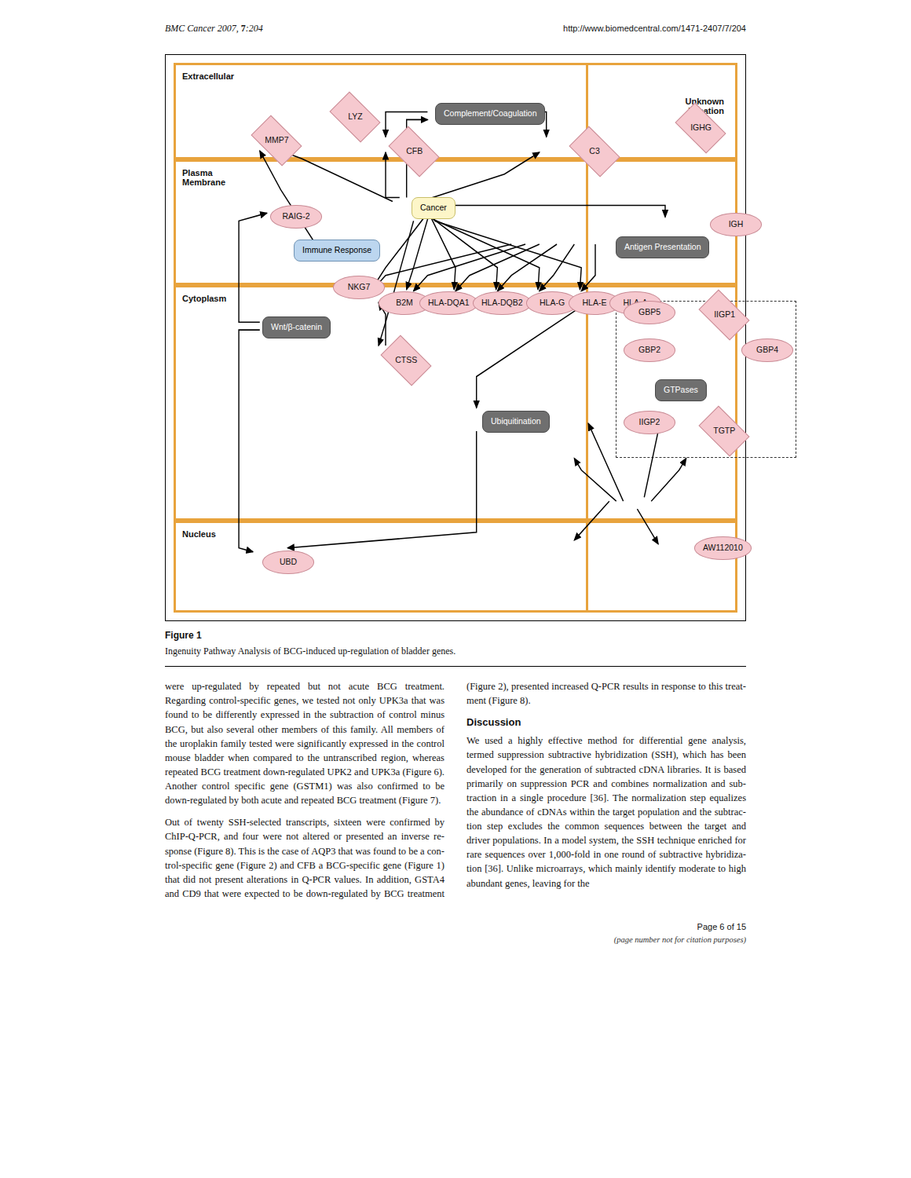BMC Cancer 2007, 7:204
http://www.biomedcentral.com/1471-2407/7/204
Extracellular
Plasma
Membrane
Cytoplasm
Nucleus
Unknown
Location
Complement/Coagulation
MMP7
LYZ
CFB
C3
IGHG
RAIG-2
Cancer
Immune Response
Wnt/β-catenin
Antigen Presentation
IGH
NKG7
B2M
HLA-DQA1
HLA-DQB2
HLA-G
HLA-E
HLA-A
CTSS
Ubiquitination
GBP5
GBP2
IIGP1
GBP4
GTPases
IIGP2
TGTP
AW112010
UBD
Figure 1 Ingenuity Pathway Analysis of BCG-induced up-regulation of bladder genes.
were up-regulated by repeated but not acute BCG treatment. Regarding control-specific genes, we tested not only UPK3a that was found to be differently expressed in the subtraction of control minus BCG, but also several other members of this family. All members of the uroplakin family tested were significantly expressed in the control mouse bladder when compared to the untranscribed region, whereas repeated BCG treatment down-regulated UPK2 and UPK3a (Figure 6). Another control specific gene (GSTM1) was also confirmed to be down-regulated by both acute and repeated BCG treatment (Figure 7).
Out of twenty SSH-selected transcripts, sixteen were confirmed by ChIP-Q-PCR, and four were not altered or presented an inverse response (Figure 8). This is the case of AQP3 that was found to be a control-specific gene (Figure 2) and CFB a BCG-specific gene (Figure 1) that did not present alterations in Q-PCR values. In addition, GSTA4 and CD9 that were expected to be down-regulated by BCG treatment (Figure 2), presented increased Q-PCR results in response to this treatment (Figure 8).
Discussion
We used a highly effective method for differential gene analysis, termed suppression subtractive hybridization (SSH), which has been developed for the generation of subtracted cDNA libraries. It is based primarily on suppression PCR and combines normalization and subtraction in a single procedure [36]. The normalization step equalizes the abundance of cDNAs within the target population and the subtraction step excludes the common sequences between the target and driver populations. In a model system, the SSH technique enriched for rare sequences over 1,000-fold in one round of subtractive hybridization [36]. Unlike microarrays, which mainly identify moderate to high abundant genes, leaving for the
Page 6 of 15
(page number not for citation purposes)